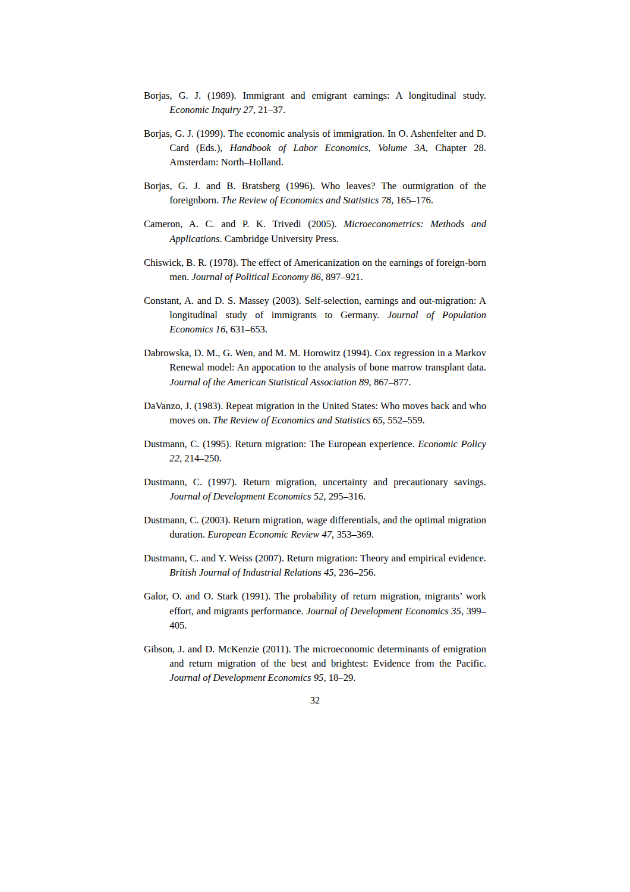Borjas, G. J. (1989). Immigrant and emigrant earnings: A longitudinal study. Economic Inquiry 27, 21–37.
Borjas, G. J. (1999). The economic analysis of immigration. In O. Ashenfelter and D. Card (Eds.), Handbook of Labor Economics, Volume 3A, Chapter 28. Amsterdam: North–Holland.
Borjas, G. J. and B. Bratsberg (1996). Who leaves? The outmigration of the foreignborn. The Review of Economics and Statistics 78, 165–176.
Cameron, A. C. and P. K. Trivedi (2005). Microeconometrics: Methods and Applications. Cambridge University Press.
Chiswick, B. R. (1978). The effect of Americanization on the earnings of foreign-born men. Journal of Political Economy 86, 897–921.
Constant, A. and D. S. Massey (2003). Self-selection, earnings and out-migration: A longitudinal study of immigrants to Germany. Journal of Population Economics 16, 631–653.
Dabrowska, D. M., G. Wen, and M. M. Horowitz (1994). Cox regression in a Markov Renewal model: An appocation to the analysis of bone marrow transplant data. Journal of the American Statistical Association 89, 867–877.
DaVanzo, J. (1983). Repeat migration in the United States: Who moves back and who moves on. The Review of Economics and Statistics 65, 552–559.
Dustmann, C. (1995). Return migration: The European experience. Economic Policy 22, 214–250.
Dustmann, C. (1997). Return migration, uncertainty and precautionary savings. Journal of Development Economics 52, 295–316.
Dustmann, C. (2003). Return migration, wage differentials, and the optimal migration duration. European Economic Review 47, 353–369.
Dustmann, C. and Y. Weiss (2007). Return migration: Theory and empirical evidence. British Journal of Industrial Relations 45, 236–256.
Galor, O. and O. Stark (1991). The probability of return migration, migrants’ work effort, and migrants performance. Journal of Development Economics 35, 399–405.
Gibson, J. and D. McKenzie (2011). The microeconomic determinants of emigration and return migration of the best and brightest: Evidence from the Pacific. Journal of Development Economics 95, 18–29.
32